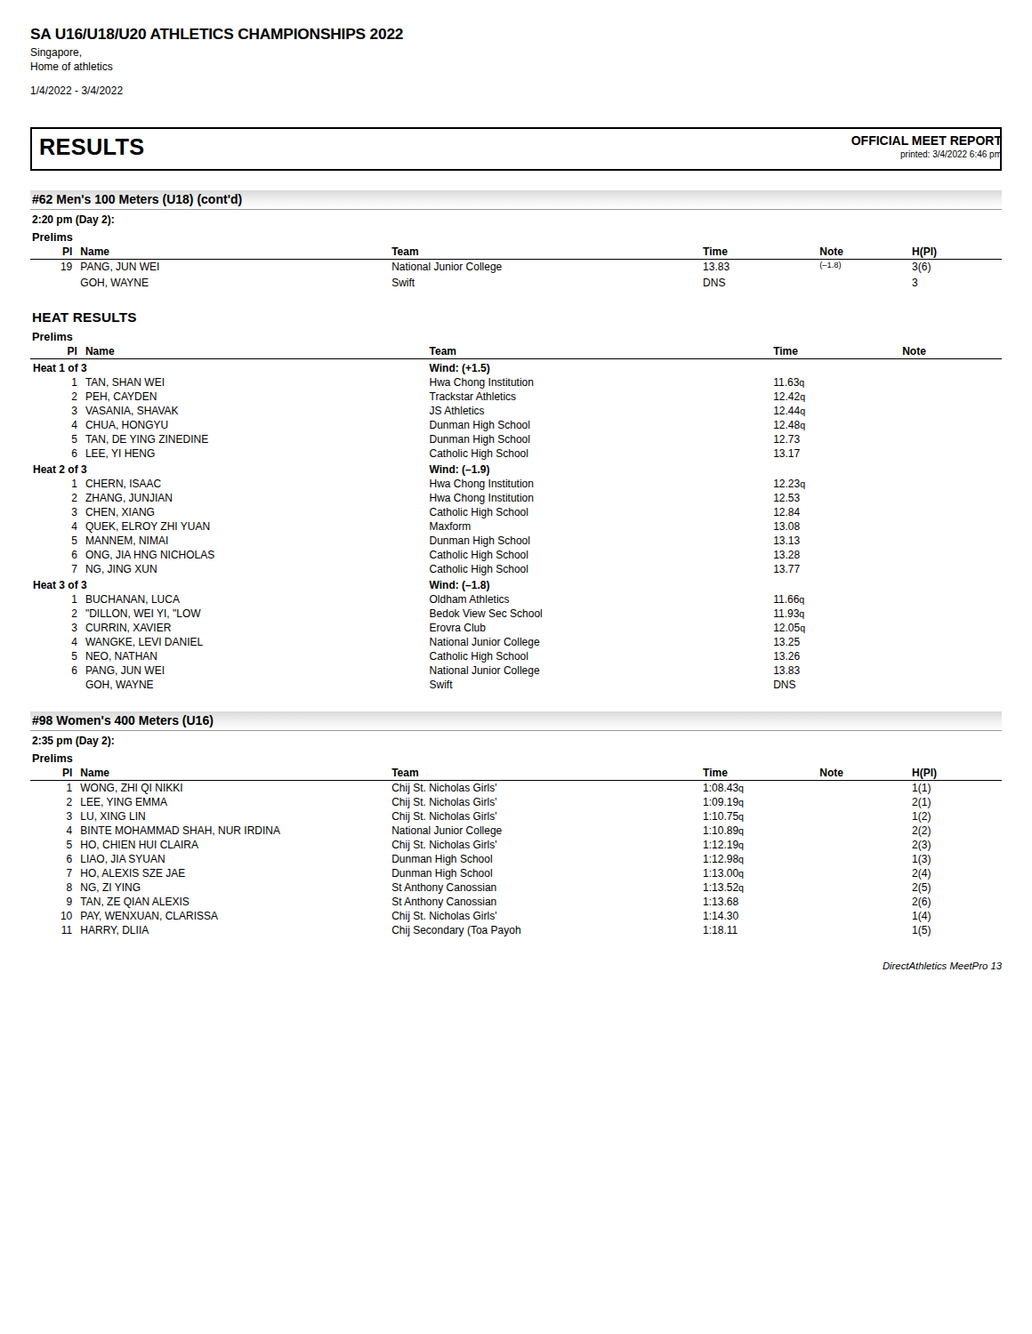OFFICIAL MEET REPORT
printed: 3/4/2022 6:46 pm
SA U16/U18/U20 ATHLETICS CHAMPIONSHIPS 2022
Singapore,
Home of athletics
1/4/2022 - 3/4/2022
RESULTS
#62 Men's 100 Meters (U18) (cont'd)
2:20 pm (Day 2):
Prelims
| Pl | Name | Team | Time | Note | H(Pl) |
| --- | --- | --- | --- | --- | --- |
| 19 | PANG, JUN WEI | National Junior College | 13.83 | (–1.8) | 3(6) |
| | GOH, WAYNE | Swift | DNS | | 3 |
HEAT RESULTS
Prelims
| Pl | Name | Team | Time | Note |
| --- | --- | --- | --- | --- |
| Heat 1 of 3 | Wind: (+1.5) |
| 1 | TAN, SHAN WEI | Hwa Chong Institution | 11.63 q | |
| 2 | PEH, CAYDEN | Trackstar Athletics | 12.42 q | |
| 3 | VASANIA, SHAVAK | JS Athletics | 12.44 q | |
| 4 | CHUA, HONGYU | Dunman High School | 12.48 q | |
| 5 | TAN, DE YING ZINEDINE | Dunman High School | 12.73 | |
| 6 | LEE, YI HENG | Catholic High School | 13.17 | |
| Heat 2 of 3 | Wind: (–1.9) |
| 1 | CHERN, ISAAC | Hwa Chong Institution | 12.23 q | |
| 2 | ZHANG, JUNJIAN | Hwa Chong Institution | 12.53 | |
| 3 | CHEN, XIANG | Catholic High School | 12.84 | |
| 4 | QUEK, ELROY ZHI YUAN | Maxform | 13.08 | |
| 5 | MANNEM, NIMAI | Dunman High School | 13.13 | |
| 6 | ONG, JIA HNG NICHOLAS | Catholic High School | 13.28 | |
| 7 | NG, JING XUN | Catholic High School | 13.77 | |
| Heat 3 of 3 | Wind: (–1.8) |
| 1 | BUCHANAN, LUCA | Oldham Athletics | 11.66 q | |
| 2 | "DILLON, WEI YI, "LOW | Bedok View Sec School | 11.93 q | |
| 3 | CURRIN, XAVIER | Erovra Club | 12.05 q | |
| 4 | WANGKE, LEVI DANIEL | National Junior College | 13.25 | |
| 5 | NEO, NATHAN | Catholic High School | 13.26 | |
| 6 | PANG, JUN WEI | National Junior College | 13.83 | |
| | GOH, WAYNE | Swift | DNS | |
#98 Women's 400 Meters (U16)
2:35 pm (Day 2):
Prelims
| Pl | Name | Team | Time | Note | H(Pl) |
| --- | --- | --- | --- | --- | --- |
| 1 | WONG, ZHI QI NIKKI | Chij St. Nicholas Girls' | 1:08.43 q | | 1(1) |
| 2 | LEE, YING EMMA | Chij St. Nicholas Girls' | 1:09.19 q | | 2(1) |
| 3 | LU, XING LIN | Chij St. Nicholas Girls' | 1:10.75 q | | 1(2) |
| 4 | BINTE MOHAMMAD SHAH, NUR IRDINA | National Junior College | 1:10.89 q | | 2(2) |
| 5 | HO, CHIEN HUI CLAIRA | Chij St. Nicholas Girls' | 1:12.19 q | | 2(3) |
| 6 | LIAO, JIA SYUAN | Dunman High School | 1:12.98 q | | 1(3) |
| 7 | HO, ALEXIS SZE JAE | Dunman High School | 1:13.00 q | | 2(4) |
| 8 | NG, ZI YING | St Anthony Canossian | 1:13.52 q | | 2(5) |
| 9 | TAN, ZE QIAN ALEXIS | St Anthony Canossian | 1:13.68 | | 2(6) |
| 10 | PAY, WENXUAN, CLARISSA | Chij St. Nicholas Girls' | 1:14.30 | | 1(4) |
| 11 | HARRY, DLIIA | Chij Secondary (Toa Payoh | 1:18.11 | | 1(5) |
DirectAthletics MeetPro 13